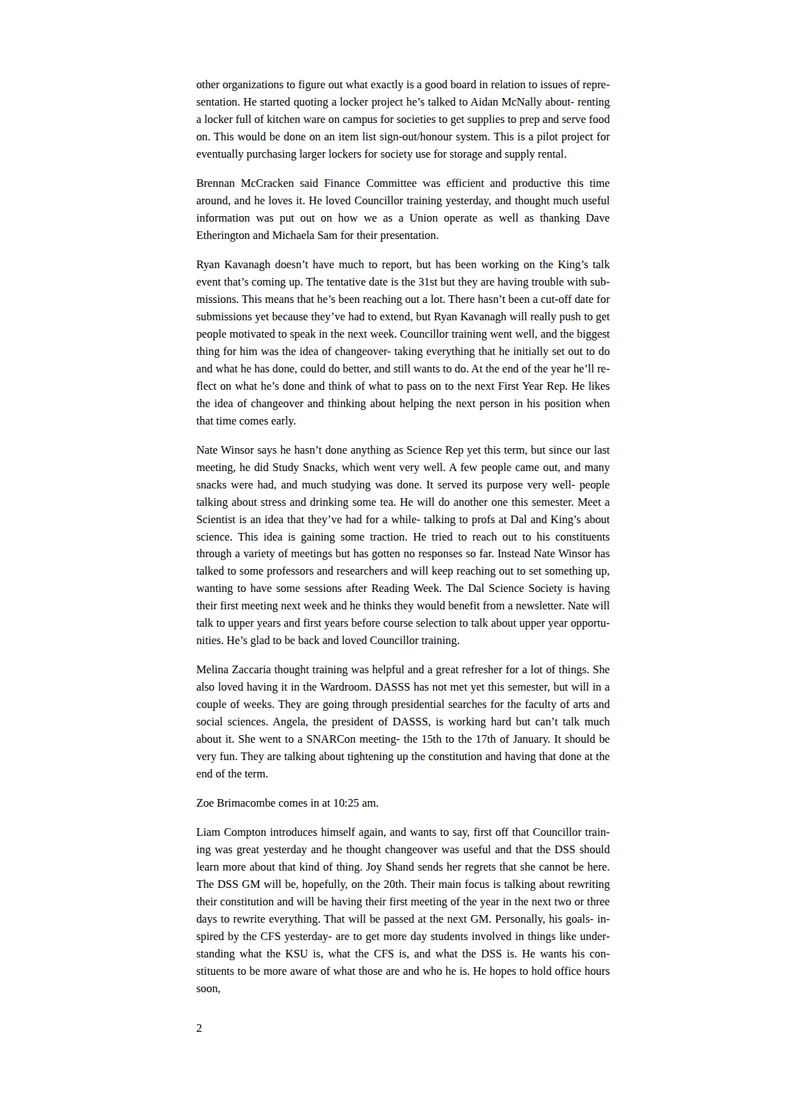other organizations to figure out what exactly is a good board in relation to issues of representation. He started quoting a locker project he’s talked to Aidan McNally about- renting a locker full of kitchen ware on campus for societies to get supplies to prep and serve food on. This would be done on an item list sign-out/honour system. This is a pilot project for eventually purchasing larger lockers for society use for storage and supply rental.
Brennan McCracken said Finance Committee was efficient and productive this time around, and he loves it. He loved Councillor training yesterday, and thought much useful information was put out on how we as a Union operate as well as thanking Dave Etherington and Michaela Sam for their presentation.
Ryan Kavanagh doesn’t have much to report, but has been working on the King’s talk event that’s coming up. The tentative date is the 31st but they are having trouble with submissions. This means that he’s been reaching out a lot. There hasn’t been a cut-off date for submissions yet because they’ve had to extend, but Ryan Kavanagh will really push to get people motivated to speak in the next week. Councillor training went well, and the biggest thing for him was the idea of changeover- taking everything that he initially set out to do and what he has done, could do better, and still wants to do. At the end of the year he’ll reflect on what he’s done and think of what to pass on to the next First Year Rep. He likes the idea of changeover and thinking about helping the next person in his position when that time comes early.
Nate Winsor says he hasn’t done anything as Science Rep yet this term, but since our last meeting, he did Study Snacks, which went very well. A few people came out, and many snacks were had, and much studying was done. It served its purpose very well- people talking about stress and drinking some tea. He will do another one this semester. Meet a Scientist is an idea that they’ve had for a while- talking to profs at Dal and King’s about science. This idea is gaining some traction. He tried to reach out to his constituents through a variety of meetings but has gotten no responses so far. Instead Nate Winsor has talked to some professors and researchers and will keep reaching out to set something up, wanting to have some sessions after Reading Week. The Dal Science Society is having their first meeting next week and he thinks they would benefit from a newsletter. Nate will talk to upper years and first years before course selection to talk about upper year opportunities. He’s glad to be back and loved Councillor training.
Melina Zaccaria thought training was helpful and a great refresher for a lot of things. She also loved having it in the Wardroom. DASSS has not met yet this semester, but will in a couple of weeks. They are going through presidential searches for the faculty of arts and social sciences. Angela, the president of DASSS, is working hard but can’t talk much about it. She went to a SNARCon meeting- the 15th to the 17th of January. It should be very fun. They are talking about tightening up the constitution and having that done at the end of the term.
Zoe Brimacombe comes in at 10:25 am.
Liam Compton introduces himself again, and wants to say, first off that Councillor training was great yesterday and he thought changeover was useful and that the DSS should learn more about that kind of thing. Joy Shand sends her regrets that she cannot be here. The DSS GM will be, hopefully, on the 20th. Their main focus is talking about rewriting their constitution and will be having their first meeting of the year in the next two or three days to rewrite everything. That will be passed at the next GM. Personally, his goals- inspired by the CFS yesterday- are to get more day students involved in things like understanding what the KSU is, what the CFS is, and what the DSS is. He wants his constituents to be more aware of what those are and who he is. He hopes to hold office hours soon,
2